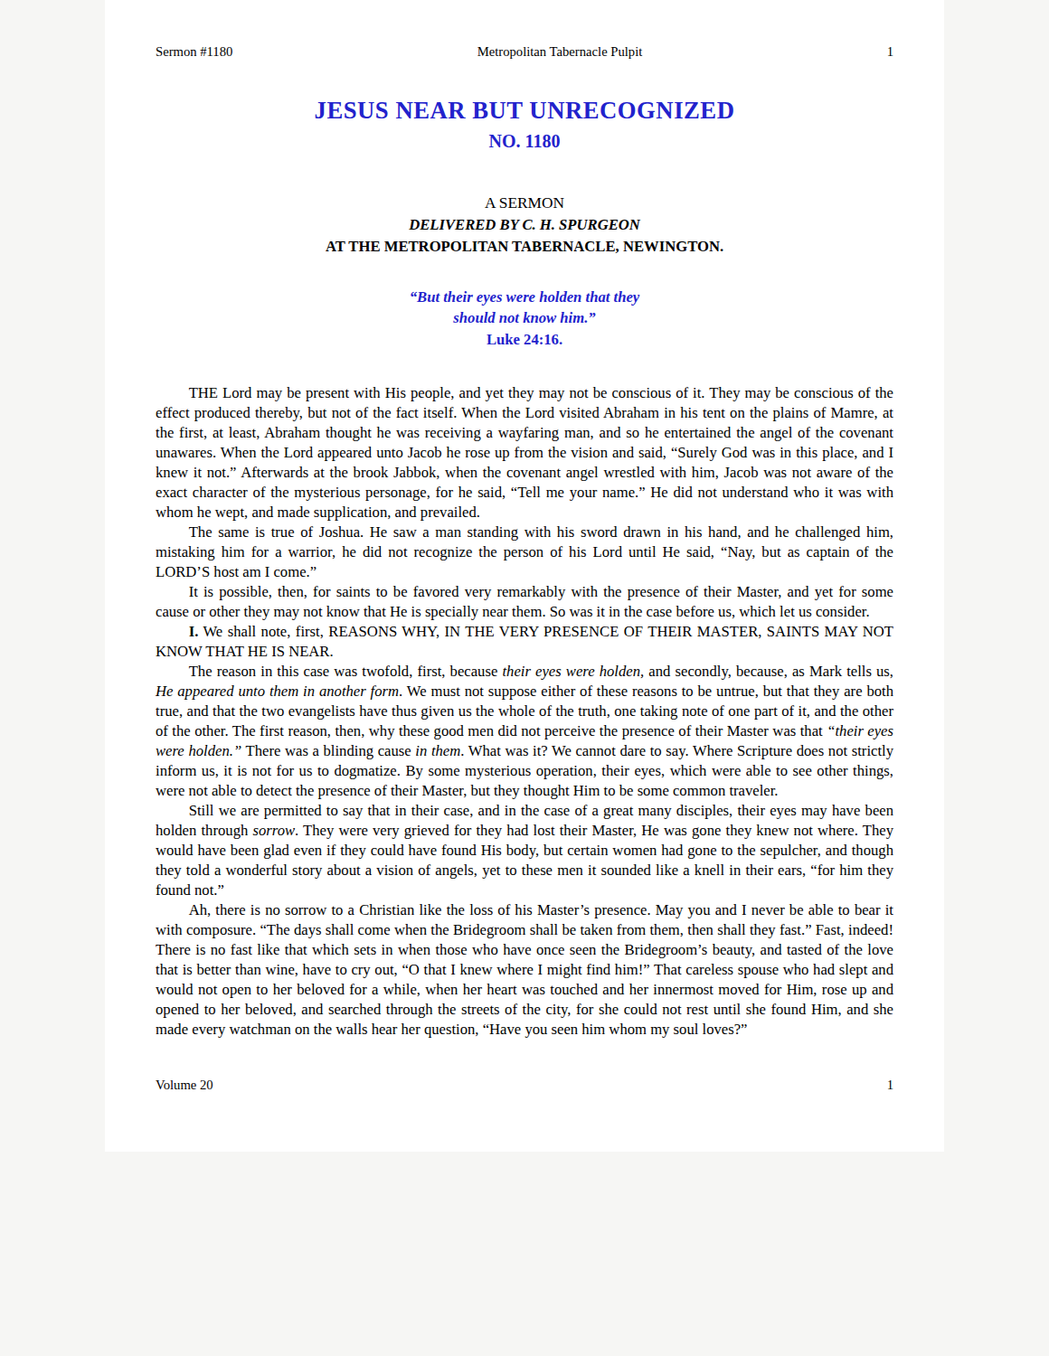Sermon #1180 Metropolitan Tabernacle Pulpit 1
JESUS NEAR BUT UNRECOGNIZED
NO. 1180
A SERMON
DELIVERED BY C. H. SPURGEON
AT THE METROPOLITAN TABERNACLE, NEWINGTON.
“But their eyes were holden that they
should not know him.”
Luke 24:16.
THE Lord may be present with His people, and yet they may not be conscious of it. They may be conscious of the effect produced thereby, but not of the fact itself. When the Lord visited Abraham in his tent on the plains of Mamre, at the first, at least, Abraham thought he was receiving a wayfaring man, and so he entertained the angel of the covenant unawares. When the Lord appeared unto Jacob he rose up from the vision and said, “Surely God was in this place, and I knew it not.” Afterwards at the brook Jabbok, when the covenant angel wrestled with him, Jacob was not aware of the exact character of the mysterious personage, for he said, “Tell me your name.” He did not understand who it was with whom he wept, and made supplication, and prevailed.
The same is true of Joshua. He saw a man standing with his sword drawn in his hand, and he challenged him, mistaking him for a warrior, he did not recognize the person of his Lord until He said, “Nay, but as captain of the LORD’S host am I come.”
It is possible, then, for saints to be favored very remarkably with the presence of their Master, and yet for some cause or other they may not know that He is specially near them. So was it in the case before us, which let us consider.
I. We shall note, first, REASONS WHY, IN THE VERY PRESENCE OF THEIR MASTER, SAINTS MAY NOT KNOW THAT HE IS NEAR.
The reason in this case was twofold, first, because their eyes were holden, and secondly, because, as Mark tells us, He appeared unto them in another form. We must not suppose either of these reasons to be untrue, but that they are both true, and that the two evangelists have thus given us the whole of the truth, one taking note of one part of it, and the other of the other. The first reason, then, why these good men did not perceive the presence of their Master was that “their eyes were holden.” There was a blinding cause in them. What was it? We cannot dare to say. Where Scripture does not strictly inform us, it is not for us to dogmatize. By some mysterious operation, their eyes, which were able to see other things, were not able to detect the presence of their Master, but they thought Him to be some common traveler.
Still we are permitted to say that in their case, and in the case of a great many disciples, their eyes may have been holden through sorrow. They were very grieved for they had lost their Master, He was gone they knew not where. They would have been glad even if they could have found His body, but certain women had gone to the sepulcher, and though they told a wonderful story about a vision of angels, yet to these men it sounded like a knell in their ears, “for him they found not.”
Ah, there is no sorrow to a Christian like the loss of his Master’s presence. May you and I never be able to bear it with composure. “The days shall come when the Bridegroom shall be taken from them, then shall they fast.” Fast, indeed! There is no fast like that which sets in when those who have once seen the Bridegroom’s beauty, and tasted of the love that is better than wine, have to cry out, “O that I knew where I might find him!” That careless spouse who had slept and would not open to her beloved for a while, when her heart was touched and her innermost moved for Him, rose up and opened to her beloved, and searched through the streets of the city, for she could not rest until she found Him, and she made every watchman on the walls hear her question, “Have you seen him whom my soul loves?”
Volume 20 1